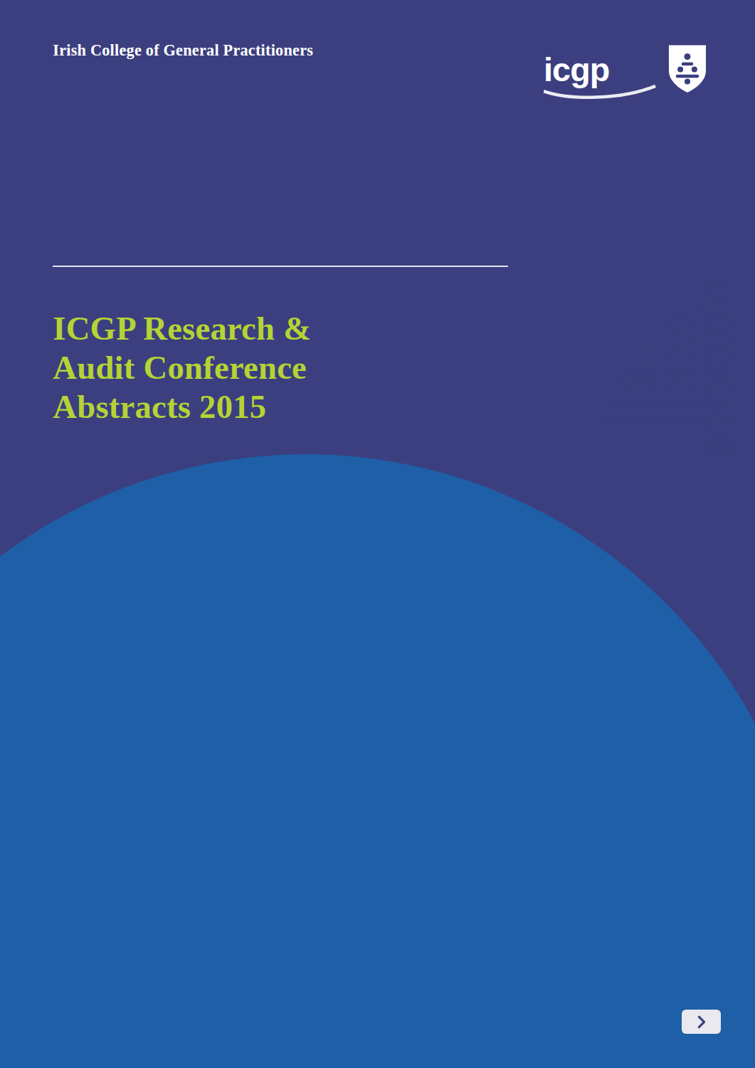Irish College of General Practitioners
icgp
ICGP Research &
Audit Conference
Abstracts 2015